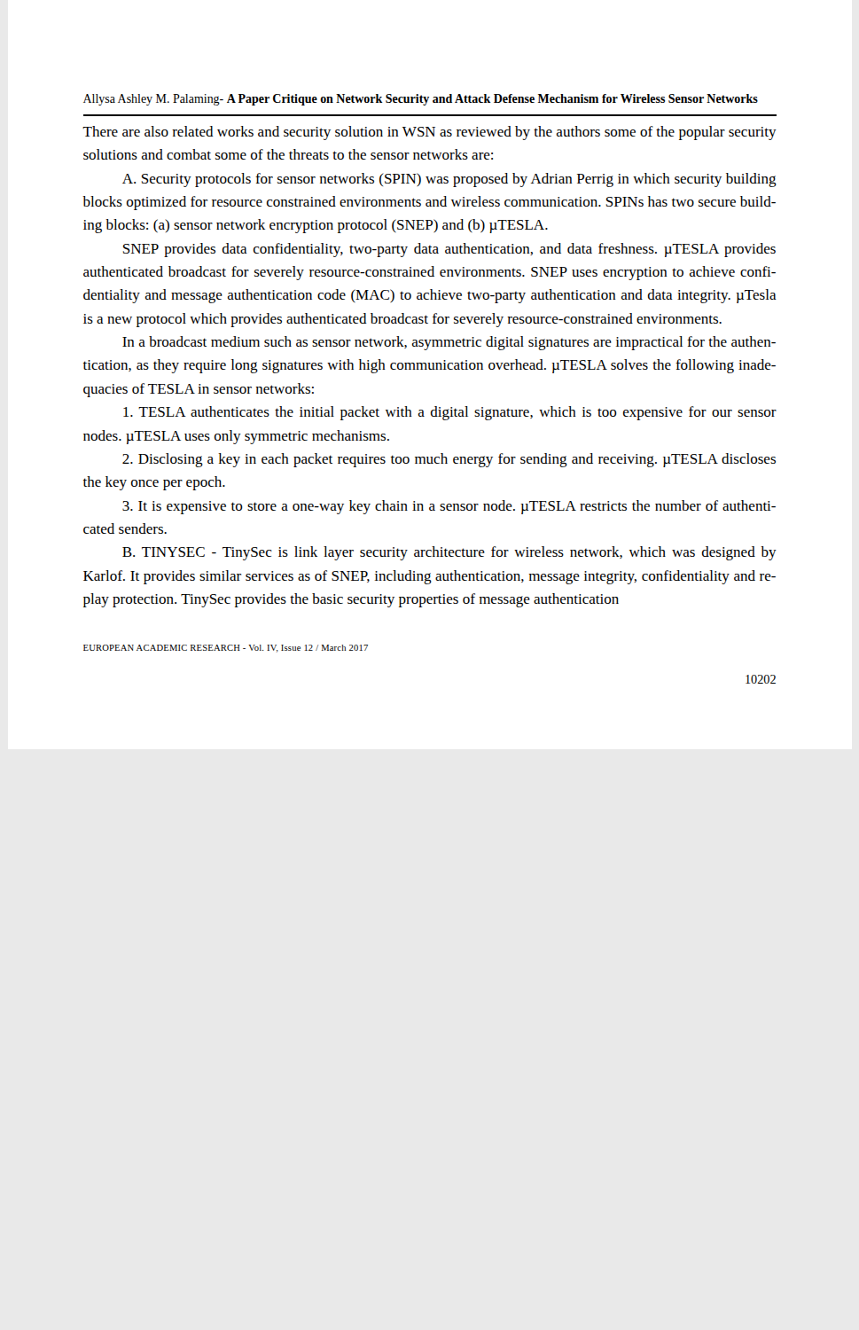Allysa Ashley M. Palaming- A Paper Critique on Network Security and Attack Defense Mechanism for Wireless Sensor Networks
There are also related works and security solution in WSN as reviewed by the authors some of the popular security solutions and combat some of the threats to the sensor networks are:
A. Security protocols for sensor networks (SPIN) was proposed by Adrian Perrig in which security building blocks optimized for resource constrained environments and wireless communication. SPINs has two secure building blocks: (a) sensor network encryption protocol (SNEP) and (b) µTESLA.
SNEP provides data confidentiality, two-party data authentication, and data freshness. µTESLA provides authenticated broadcast for severely resource-constrained environments. SNEP uses encryption to achieve confidentiality and message authentication code (MAC) to achieve two-party authentication and data integrity. µTesla is a new protocol which provides authenticated broadcast for severely resource-constrained environments.
In a broadcast medium such as sensor network, asymmetric digital signatures are impractical for the authentication, as they require long signatures with high communication overhead. µTESLA solves the following inadequacies of TESLA in sensor networks:
1. TESLA authenticates the initial packet with a digital signature, which is too expensive for our sensor nodes. µTESLA uses only symmetric mechanisms.
2. Disclosing a key in each packet requires too much energy for sending and receiving. µTESLA discloses the key once per epoch.
3. It is expensive to store a one-way key chain in a sensor node. µTESLA restricts the number of authenticated senders.
B. TINYSEC - TinySec is link layer security architecture for wireless network, which was designed by Karlof. It provides similar services as of SNEP, including authentication, message integrity, confidentiality and replay protection. TinySec provides the basic security properties of message authentication
EUROPEAN ACADEMIC RESEARCH - Vol. IV, Issue 12 / March 2017 10202